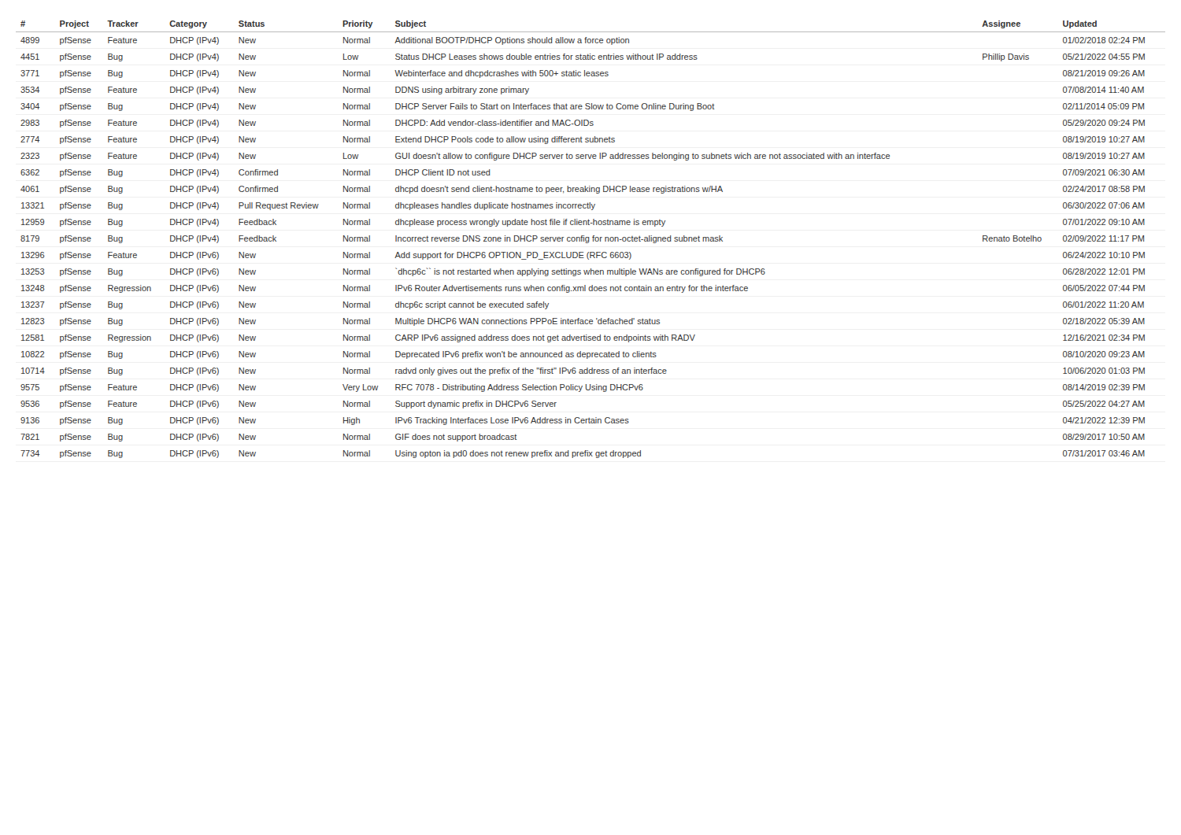| # | Project | Tracker | Category | Status | Priority | Subject | Assignee | Updated |
| --- | --- | --- | --- | --- | --- | --- | --- | --- |
| 4899 | pfSense | Feature | DHCP (IPv4) | New | Normal | Additional BOOTP/DHCP Options should allow a force option | | 01/02/2018 02:24 PM |
| 4451 | pfSense | Bug | DHCP (IPv4) | New | Low | Status DHCP Leases shows double entries for static entries without IP address | Phillip Davis | 05/21/2022 04:55 PM |
| 3771 | pfSense | Bug | DHCP (IPv4) | New | Normal | Webinterface and dhcpdcrashes with 500+ static leases | | 08/21/2019 09:26 AM |
| 3534 | pfSense | Feature | DHCP (IPv4) | New | Normal | DDNS using arbitrary zone primary | | 07/08/2014 11:40 AM |
| 3404 | pfSense | Bug | DHCP (IPv4) | New | Normal | DHCP Server Fails to Start on Interfaces that are Slow to Come Online During Boot | | 02/11/2014 05:09 PM |
| 2983 | pfSense | Feature | DHCP (IPv4) | New | Normal | DHCPD: Add vendor-class-identifier and MAC-OIDs | | 05/29/2020 09:24 PM |
| 2774 | pfSense | Feature | DHCP (IPv4) | New | Normal | Extend DHCP Pools code to allow using different subnets | | 08/19/2019 10:27 AM |
| 2323 | pfSense | Feature | DHCP (IPv4) | New | Low | GUI doesn't allow to configure DHCP server to serve IP addresses belonging to subnets wich are not associated with an interface | | 08/19/2019 10:27 AM |
| 6362 | pfSense | Bug | DHCP (IPv4) | Confirmed | Normal | DHCP Client ID not used | | 07/09/2021 06:30 AM |
| 4061 | pfSense | Bug | DHCP (IPv4) | Confirmed | Normal | dhcpd doesn't send client-hostname to peer, breaking DHCP lease registrations w/HA | | 02/24/2017 08:58 PM |
| 13321 | pfSense | Bug | DHCP (IPv4) | Pull Request Review | Normal | dhcpleases handles duplicate hostnames incorrectly | | 06/30/2022 07:06 AM |
| 12959 | pfSense | Bug | DHCP (IPv4) | Feedback | Normal | dhcplease process wrongly update host file if client-hostname is empty | | 07/01/2022 09:10 AM |
| 8179 | pfSense | Bug | DHCP (IPv4) | Feedback | Normal | Incorrect reverse DNS zone in DHCP server config for non-octet-aligned subnet mask | Renato Botelho | 02/09/2022 11:17 PM |
| 13296 | pfSense | Feature | DHCP (IPv6) | New | Normal | Add support for DHCP6 OPTION_PD_EXCLUDE (RFC 6603) | | 06/24/2022 10:10 PM |
| 13253 | pfSense | Bug | DHCP (IPv6) | New | Normal | `dhcp6c`` is not restarted when applying settings when multiple WANs are configured for DHCP6 | | 06/28/2022 12:01 PM |
| 13248 | pfSense | Regression | DHCP (IPv6) | New | Normal | IPv6 Router Advertisements runs when config.xml does not contain an entry for the interface | | 06/05/2022 07:44 PM |
| 13237 | pfSense | Bug | DHCP (IPv6) | New | Normal | dhcp6c script cannot be executed safely | | 06/01/2022 11:20 AM |
| 12823 | pfSense | Bug | DHCP (IPv6) | New | Normal | Multiple DHCP6 WAN connections PPPoE interface 'defached' status | | 02/18/2022 05:39 AM |
| 12581 | pfSense | Regression | DHCP (IPv6) | New | Normal | CARP IPv6 assigned address does not get advertised to endpoints with RADV | | 12/16/2021 02:34 PM |
| 10822 | pfSense | Bug | DHCP (IPv6) | New | Normal | Deprecated IPv6 prefix won't be announced as deprecated to clients | | 08/10/2020 09:23 AM |
| 10714 | pfSense | Bug | DHCP (IPv6) | New | Normal | radvd only gives out the prefix of the "first" IPv6 address of an interface | | 10/06/2020 01:03 PM |
| 9575 | pfSense | Feature | DHCP (IPv6) | New | Very Low | RFC 7078 - Distributing Address Selection Policy Using DHCPv6 | | 08/14/2019 02:39 PM |
| 9536 | pfSense | Feature | DHCP (IPv6) | New | Normal | Support dynamic prefix in DHCPv6 Server | | 05/25/2022 04:27 AM |
| 9136 | pfSense | Bug | DHCP (IPv6) | New | High | IPv6 Tracking Interfaces Lose IPv6 Address in Certain Cases | | 04/21/2022 12:39 PM |
| 7821 | pfSense | Bug | DHCP (IPv6) | New | Normal | GIF does not support broadcast | | 08/29/2017 10:50 AM |
| 7734 | pfSense | Bug | DHCP (IPv6) | New | Normal | Using opton ia pd0 does not renew prefix and prefix get dropped | | 07/31/2017 03:46 AM |